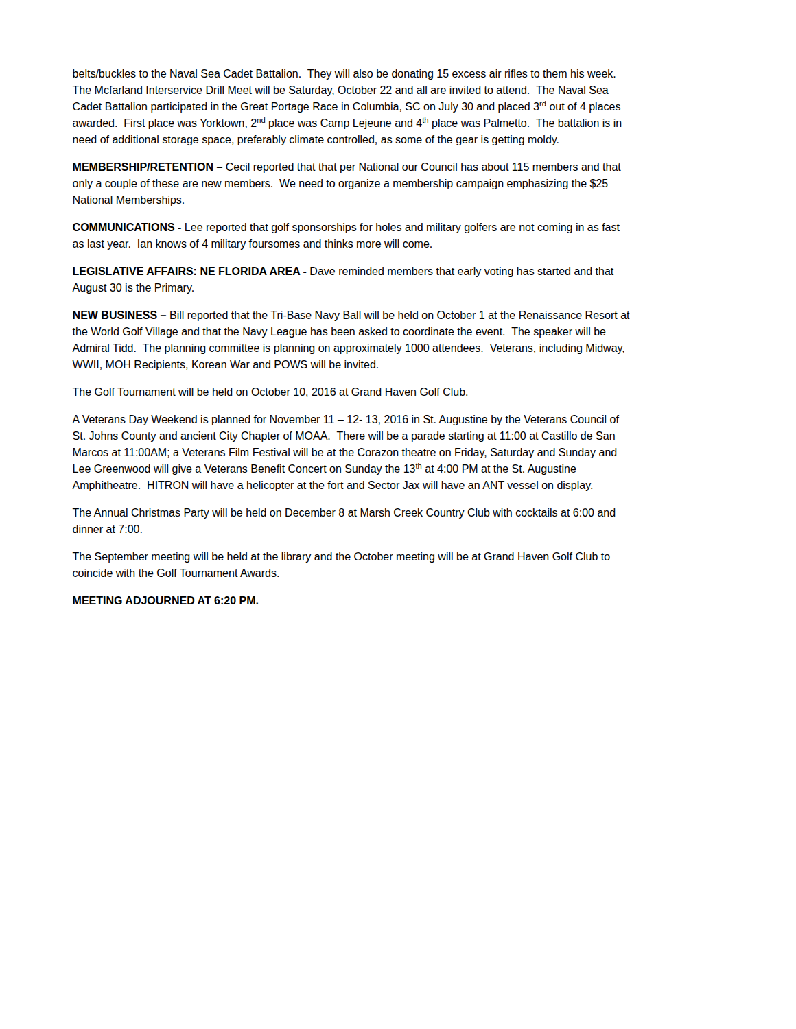belts/buckles to the Naval Sea Cadet Battalion. They will also be donating 15 excess air rifles to them his week. The Mcfarland Interservice Drill Meet will be Saturday, October 22 and all are invited to attend. The Naval Sea Cadet Battalion participated in the Great Portage Race in Columbia, SC on July 30 and placed 3rd out of 4 places awarded. First place was Yorktown, 2nd place was Camp Lejeune and 4th place was Palmetto. The battalion is in need of additional storage space, preferably climate controlled, as some of the gear is getting moldy.
MEMBERSHIP/RETENTION – Cecil reported that that per National our Council has about 115 members and that only a couple of these are new members. We need to organize a membership campaign emphasizing the $25 National Memberships.
COMMUNICATIONS - Lee reported that golf sponsorships for holes and military golfers are not coming in as fast as last year. Ian knows of 4 military foursomes and thinks more will come.
LEGISLATIVE AFFAIRS: NE FLORIDA AREA - Dave reminded members that early voting has started and that August 30 is the Primary.
NEW BUSINESS – Bill reported that the Tri-Base Navy Ball will be held on October 1 at the Renaissance Resort at the World Golf Village and that the Navy League has been asked to coordinate the event. The speaker will be Admiral Tidd. The planning committee is planning on approximately 1000 attendees. Veterans, including Midway, WWII, MOH Recipients, Korean War and POWS will be invited.
The Golf Tournament will be held on October 10, 2016 at Grand Haven Golf Club.
A Veterans Day Weekend is planned for November 11 – 12- 13, 2016 in St. Augustine by the Veterans Council of St. Johns County and ancient City Chapter of MOAA. There will be a parade starting at 11:00 at Castillo de San Marcos at 11:00AM; a Veterans Film Festival will be at the Corazon theatre on Friday, Saturday and Sunday and Lee Greenwood will give a Veterans Benefit Concert on Sunday the 13th at 4:00 PM at the St. Augustine Amphitheatre. HITRON will have a helicopter at the fort and Sector Jax will have an ANT vessel on display.
The Annual Christmas Party will be held on December 8 at Marsh Creek Country Club with cocktails at 6:00 and dinner at 7:00.
The September meeting will be held at the library and the October meeting will be at Grand Haven Golf Club to coincide with the Golf Tournament Awards.
MEETING ADJOURNED AT 6:20 PM.